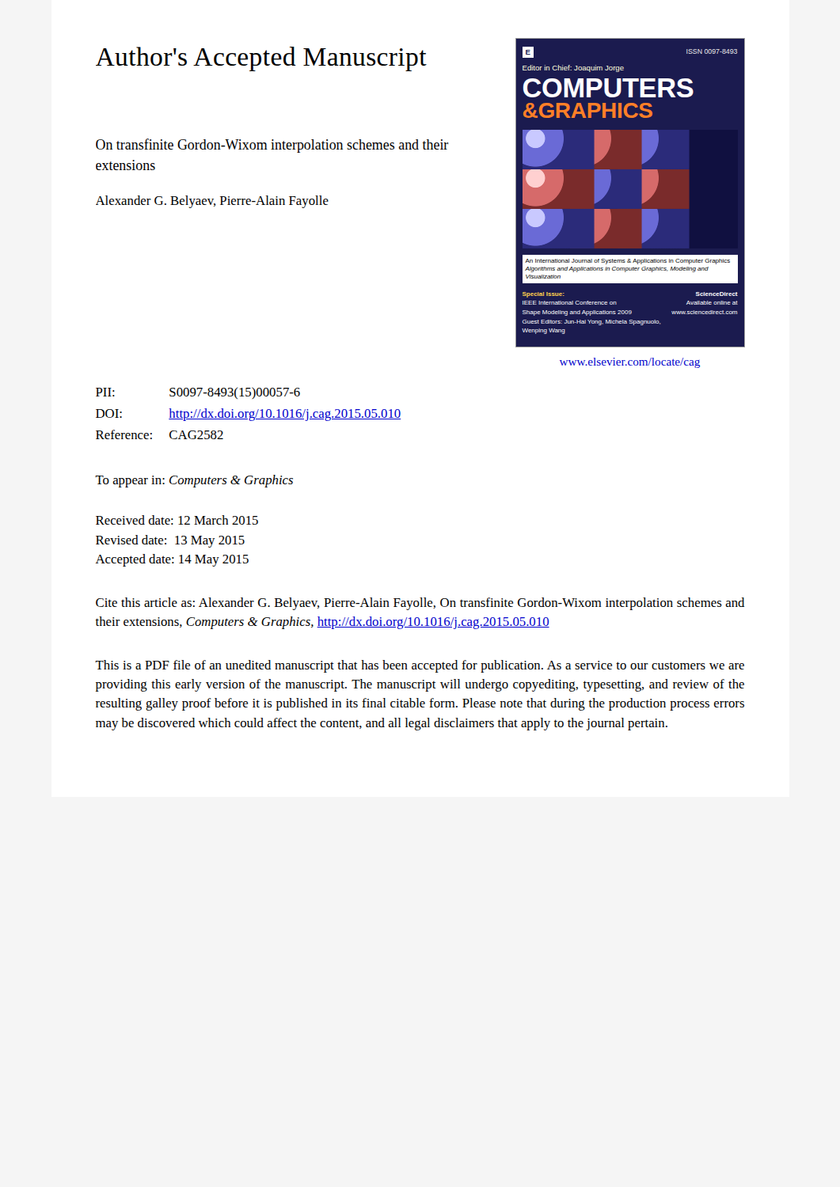E ISSN 0097-8493
Editor in Chief: Joaquim Jorge
COMPUTERS &GRAPHICS
An International Journal of Systems & Applications in Computer Graphics
Algorithms and Applications in Computer Graphics, Modeling and Visualization
Special Issue:
IEEE International Conference on
Shape Modeling and Applications 2009
Guest Editors: Jun-Hai Yong, Michela Spagnuolo, Wenping Wang
ScienceDirect
Available online at
www.sciencedirect.com
www.elsevier.com/locate/cag
Author's Accepted Manuscript
On transfinite Gordon-Wixom interpolation schemes and their extensions
Alexander G. Belyaev, Pierre-Alain Fayolle
| PII: | S0097-8493(15)00057-6 |
| DOI: | http://dx.doi.org/10.1016/j.cag.2015.05.010 |
| Reference: | CAG2582 |
To appear in: Computers & Graphics
Received date: 12 March 2015
Revised date: 13 May 2015
Accepted date: 14 May 2015
Cite this article as: Alexander G. Belyaev, Pierre-Alain Fayolle, On transfinite Gordon-Wixom interpolation schemes and their extensions, Computers & Graphics, http://dx.doi.org/10.1016/j.cag.2015.05.010
This is a PDF file of an unedited manuscript that has been accepted for publication. As a service to our customers we are providing this early version of the manuscript. The manuscript will undergo copyediting, typesetting, and review of the resulting galley proof before it is published in its final citable form. Please note that during the production process errors may be discovered which could affect the content, and all legal disclaimers that apply to the journal pertain.